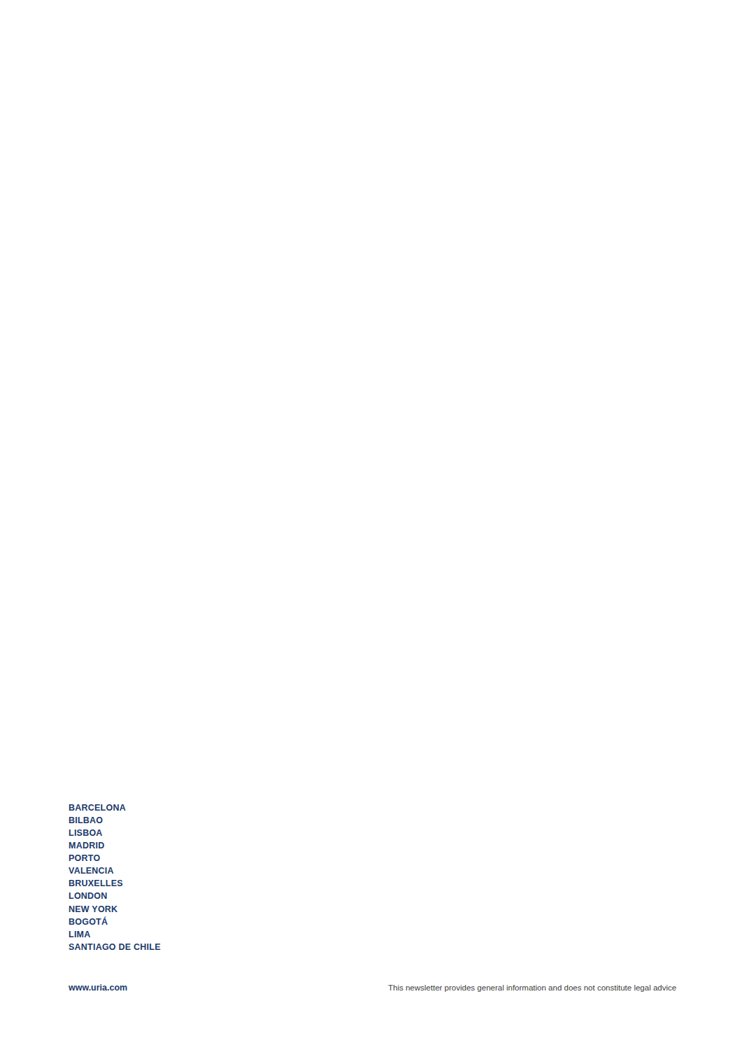BARCELONA
BILBAO
LISBOA
MADRID
PORTO
VALENCIA
BRUXELLES
LONDON
NEW YORK
BOGOTÁ
LIMA
SANTIAGO DE CHILE
www.uria.com
This newsletter provides general information and does not constitute legal advice